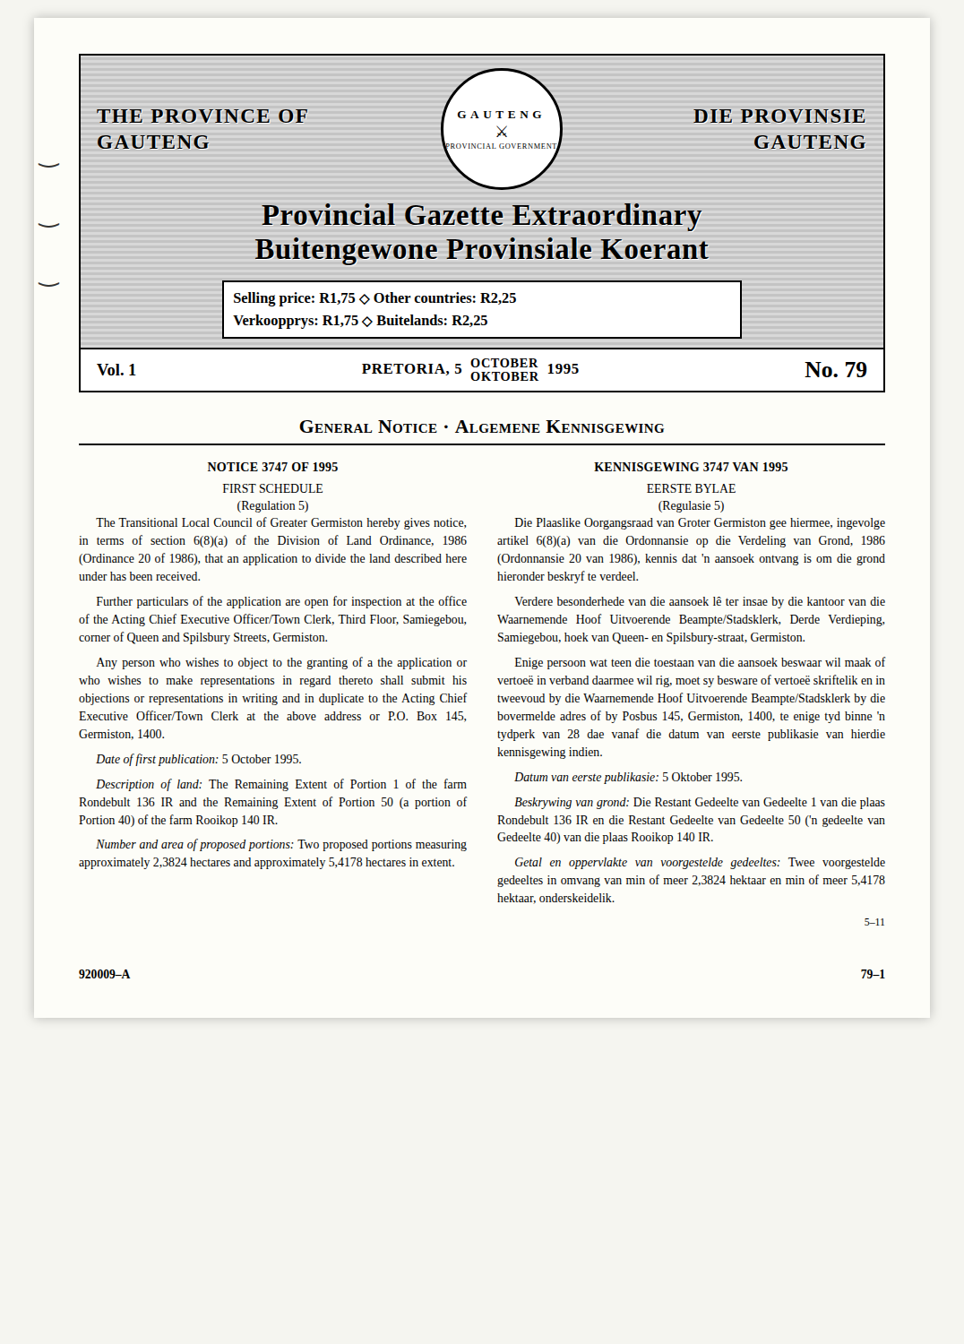‿ ‿ ‿
The Province of
Gauteng
GAUTENG
⚔
PROVINCIAL GOVERNMENT
Die Provinsie
Gauteng
Provincial Gazette Extraordinary
Buitengewone Provinsiale Koerant
Selling price: R1,75 ◇ Other countries: R2,25
Verkoopprys: R1,75 ◇ Buitelands: R2,25
Vol. 1
PRETORIA, 5 OCTOBER
OKTOBER 1995
No. 79
General Notice · Algemene Kennisgewing
NOTICE 3747 OF 1995
FIRST SCHEDULE
(Regulation 5)
The Transitional Local Council of Greater Germiston hereby gives notice, in terms of section 6(8)(a) of the Division of Land Ordinance, 1986 (Ordinance 20 of 1986), that an application to divide the land described here under has been received.
Further particulars of the application are open for inspection at the office of the Acting Chief Executive Officer/Town Clerk, Third Floor, Samiegebou, corner of Queen and Spilsbury Streets, Germiston.
Any person who wishes to object to the granting of a the application or who wishes to make representations in regard thereto shall submit his objections or representations in writing and in duplicate to the Acting Chief Executive Officer/Town Clerk at the above address or P.O. Box 145, Germiston, 1400.
Date of first publication: 5 October 1995.
Description of land: The Remaining Extent of Portion 1 of the farm Rondebult 136 IR and the Remaining Extent of Portion 50 (a portion of Portion 40) of the farm Rooikop 140 IR.
Number and area of proposed portions: Two proposed portions measuring approximately 2,3824 hectares and approximately 5,4178 hectares in extent.
KENNISGEWING 3747 VAN 1995
EERSTE BYLAE
(Regulasie 5)
Die Plaaslike Oorgangsraad van Groter Germiston gee hiermee, ingevolge artikel 6(8)(a) van die Ordonnansie op die Verdeling van Grond, 1986 (Ordonnansie 20 van 1986), kennis dat 'n aansoek ontvang is om die grond hieronder beskryf te verdeel.
Verdere besonderhede van die aansoek lê ter insae by die kantoor van die Waarnemende Hoof Uitvoerende Beampte/Stadsklerk, Derde Verdieping, Samiegebou, hoek van Queen- en Spilsbury-straat, Germiston.
Enige persoon wat teen die toestaan van die aansoek beswaar wil maak of vertoeë in verband daarmee wil rig, moet sy besware of vertoeë skriftelik en in tweevoud by die Waarnemende Hoof Uitvoerende Beampte/Stadsklerk by die bovermelde adres of by Posbus 145, Germiston, 1400, te enige tyd binne 'n tydperk van 28 dae vanaf die datum van eerste publikasie van hierdie kennisgewing indien.
Datum van eerste publikasie: 5 Oktober 1995.
Beskrywing van grond: Die Restant Gedeelte van Gedeelte 1 van die plaas Rondebult 136 IR en die Restant Gedeelte van Gedeelte 50 ('n gedeelte van Gedeelte 40) van die plaas Rooikop 140 IR.
Getal en oppervlakte van voorgestelde gedeeltes: Twee voorgestelde gedeeltes in omvang van min of meer 2,3824 hektaar en min of meer 5,4178 hektaar, onderskeidelik.
5–11
920009–A
79–1